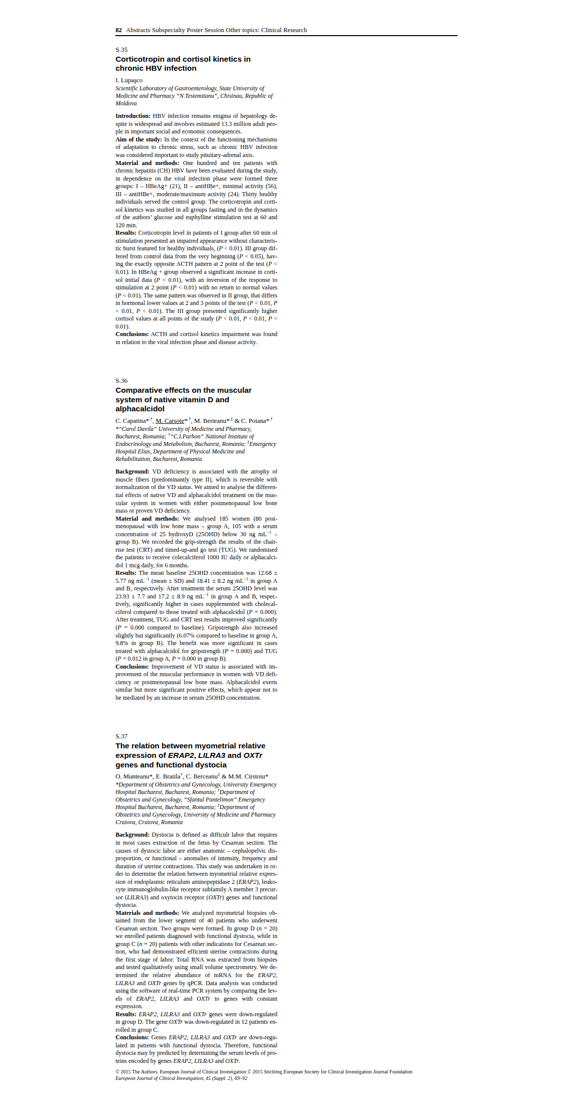82 Abstracts Subspecialty Poster Session Other topics: Clinical Research
S.35
Corticotropin and cortisol kinetics in chronic HBV infection
I. Lupaşco
Scientific Laboratory of Gastroenterology, State University of Medicine and Pharmacy “N.Testemitanu”, Chisinau, Republic of Moldova
Introduction: HBV infection remains enigma of hepatology despite is widespread and involves estimated 13.3 million adult people in important social and economic consequences.
Aim of the study: In the context of the functioning mechanisms of adaptation to chronic stress, such as chronic HBV infection was considered important to study pituitary-adrenal axis.
Material and methods: One hundred and ten patients with chronic hepatitis (CH) HBV have been evaluated during the study, in dependence on the viral infection phase were formed three groups: I – HBeAg+ (21), II – antiHBe+, minimal activity (56), III – antiHBe+, moderate/maximum activity (24). Thirty healthy individuals served the control group. The corticotropin and cortisol kinetics was studied in all groups fasting and in the dynamics of the authors’ glucose and euphylline stimulation test at 60 and 120 min.
Results: Corticotropin level in patients of I group after 60 min of stimulation presented an impaired appearance without characteristic burst featured for healthy individuals, (P < 0.01). III group differed from control data from the very beginning (P < 0.05), having the exactly opposite ACTH pattern at 2 point of the test (P < 0.01). In HBeAg + group observed a significant increase in cortisol initial data (P < 0.01), with an inversion of the response to stimulation at 2 point (P < 0.01) with no return to normal values (P < 0.01). The same pattern was observed in II group, that differs in hormonal lower values at 2 and 3 points of the test (P < 0.01, P < 0.01, P < 0.01). The III group presented significantly higher cortisol values at all points of the study (P < 0.01, P < 0.01, P < 0.01).
Conclusions: ACTH and cortisol kinetics impairment was found in relation to the viral infection phase and disease activity.
S.36
Comparative effects on the muscular system of native vitamin D and alphacalcidol
C. Capatina*,†, M. Carsote*,†, M. Berteanu*,‡ & C. Poiana*,†
*“Carol Davila” University of Medicine and Pharmacy, Bucharest, Romania; †“C.I.Parhon” National Institute of Endocrinology and Metabolism, Bucharest, Romania; ‡Emergency Hospital Elias, Department of Physical Medicine and Rehabilitation, Bucharest, Romania
Background: VD deficiency is associated with the atrophy of muscle fibers (predominantly type II), which is reversible with normalization of the VD status. We aimed to analyse the differential effects of native VD and alphacalcidol treatment on the muscular system in women with either postmenopausal low bone mass or proven VD deficiency.
Material and methods: We analysed 185 women (80 postmenopausal with low bone mass – group A, 105 with a serum concentration of 25 hydroxyD (25OHD) below 30 ng mL−1 – group B). We recorded the grip-strength the results of the chair-rise test (CRT) and timed-up-and go test (TUG). We randomised the patients to receive colecalciferol 1000 IU daily or alphacalcidol 1 mcg daily, for 6 months.
Results: The mean baseline 25OHD concentration was 12.68 ± 5.77 ng mL−1 (mean ± SD) and 18.41 ± 8.2 ng mL−1 in group A and B, respectively. After treatment the serum 25OHD level was 23.93 ± 7.7 and 17.2 ± 8.9 ng mL−1 in group A and B, respectively, significantly higher in cases supplemented with cholecalciferol compared to those treated with alphacalcidol (P = 0.000). After treatment, TUG and CRT test results improved significantly (P = 0.000 compared to baseline). Gripstrength also increased slightly but significantly (6.07% compared to baseline in group A, 9.8% in group B). The benefit was more significant in cases treated with alphacalcidol for gripstrength (P = 0.000) and TUG (P = 0.012 in group A, P = 0.000 in group B).
Conclusions: Improvement of VD status is associated with improvement of the muscular performance in women with VD deficiency or postmenopausal low bone mass. Alphacalcidol exerts similar but more significant positive effects, which appear not to be mediated by an increase in serum 25OHD concentration.
S.37
The relation between myometrial relative expression of ERAP2, LILRA3 and OXTr genes and functional dystocia
O. Munteanu*, E. Bratila†, C. Berceanu‡ & M.M. Cirstoiu*
*Department of Obstetrics and Gynecology, University Emergency Hospital Bucharest, Bucharest, Romania; †Department of Obstetrics and Gynecology, “Sfantul Pantelimon” Emergency Hospital Bucharest, Bucharest, Romania; ‡Department of Obstetrics and Gynecology, University of Medicine and Pharmacy Craiova, Craiova, Romania
Background: Dystocia is defined as difficult labor that requires in most cases extraction of the fetus by Cesarean section. The causes of dystocic labor are either anatomic – cephalopelvic disproportion, or functional – anomalies of intensity, frequency and duration of uterine contractions. This study was undertaken in order to determine the relation between myometrial relative expression of endoplasmic reticulum aminopeptidase 2 (ERAP2), leukocyte immunoglobulin-like receptor subfamily A member 3 precursor (LILRA3) and oxytocin receptor (OXTr) genes and functional dystocia.
Materials and methods: We analyzed myometrial biopsies obtained from the lower segment of 40 patients who underwent Cesarean section. Two groups were formed. In group D (n = 20) we enrolled patients diagnosed with functional dystocia, while in group C (n = 20) patients with other indications for Cesarean section, who had demonstrated efficient uterine contractions during the first stage of labor. Total RNA was extracted from biopsies and tested qualitatively using small volume spectrometry. We determined the relative abundance of mRNA for the ERAP2, LILRA3 and OXTr genes by qPCR. Data analysis was conducted using the software of real-time PCR system by comparing the levels of ERAP2, LILRA3 and OXTr to genes with constant expression.
Results: ERAP2, LILRA3 and OXTr genes were down-regulated in group D. The gene OXTr was down-regulated in 12 patients enrolled in group C.
Conclusions: Genes ERAP2, LILRA3 and OXTr are down-regulated in patients with functional dystocia. Therefore, functional dystocia may by predicted by determining the serum levels of proteins encoded by genes ERAP2, LILRA3 and OXTr.
© 2015 The Authors. European Journal of Clinical Investigation © 2015 Stichting European Society for Clinical Investigation Journal Foundation
European Journal of Clinical Investigation, 45 (Suppl. 2), 69–92